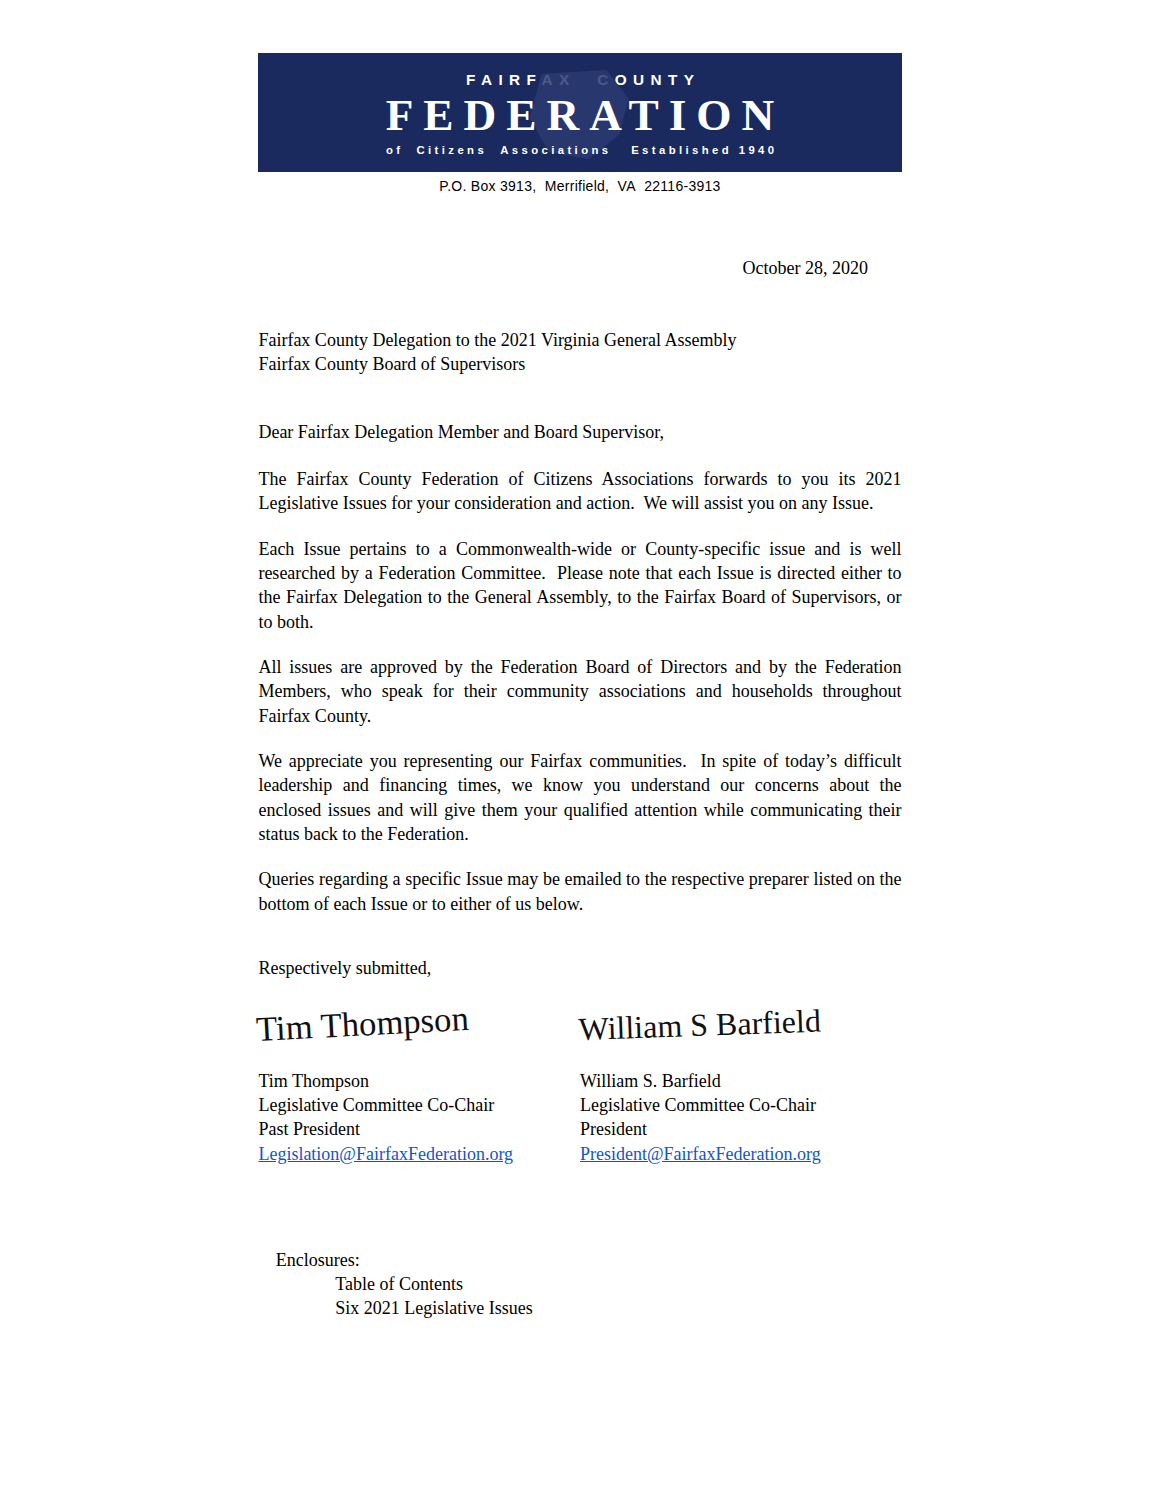FAIRFAX COUNTY
FEDERATION
of Citizens Associations Established 1940
P.O. Box 3913, Merrifield, VA 22116-3913
October 28, 2020
Fairfax County Delegation to the 2021 Virginia General Assembly
Fairfax County Board of Supervisors
Dear Fairfax Delegation Member and Board Supervisor,
The Fairfax County Federation of Citizens Associations forwards to you its 2021 Legislative Issues for your consideration and action. We will assist you on any Issue.
Each Issue pertains to a Commonwealth-wide or County-specific issue and is well researched by a Federation Committee. Please note that each Issue is directed either to the Fairfax Delegation to the General Assembly, to the Fairfax Board of Supervisors, or to both.
All issues are approved by the Federation Board of Directors and by the Federation Members, who speak for their community associations and households throughout Fairfax County.
We appreciate you representing our Fairfax communities. In spite of today’s difficult leadership and financing times, we know you understand our concerns about the enclosed issues and will give them your qualified attention while communicating their status back to the Federation.
Queries regarding a specific Issue may be emailed to the respective preparer listed on the bottom of each Issue or to either of us below.
Respectively submitted,
| Tim Thompson Tim Thompson Legislative Committee Co-Chair Past President Legislation@FairfaxFederation.org | William S Barfield William S. Barfield Legislative Committee Co-Chair President President@FairfaxFederation.org |
Enclosures:
Table of Contents
Six 2021 Legislative Issues